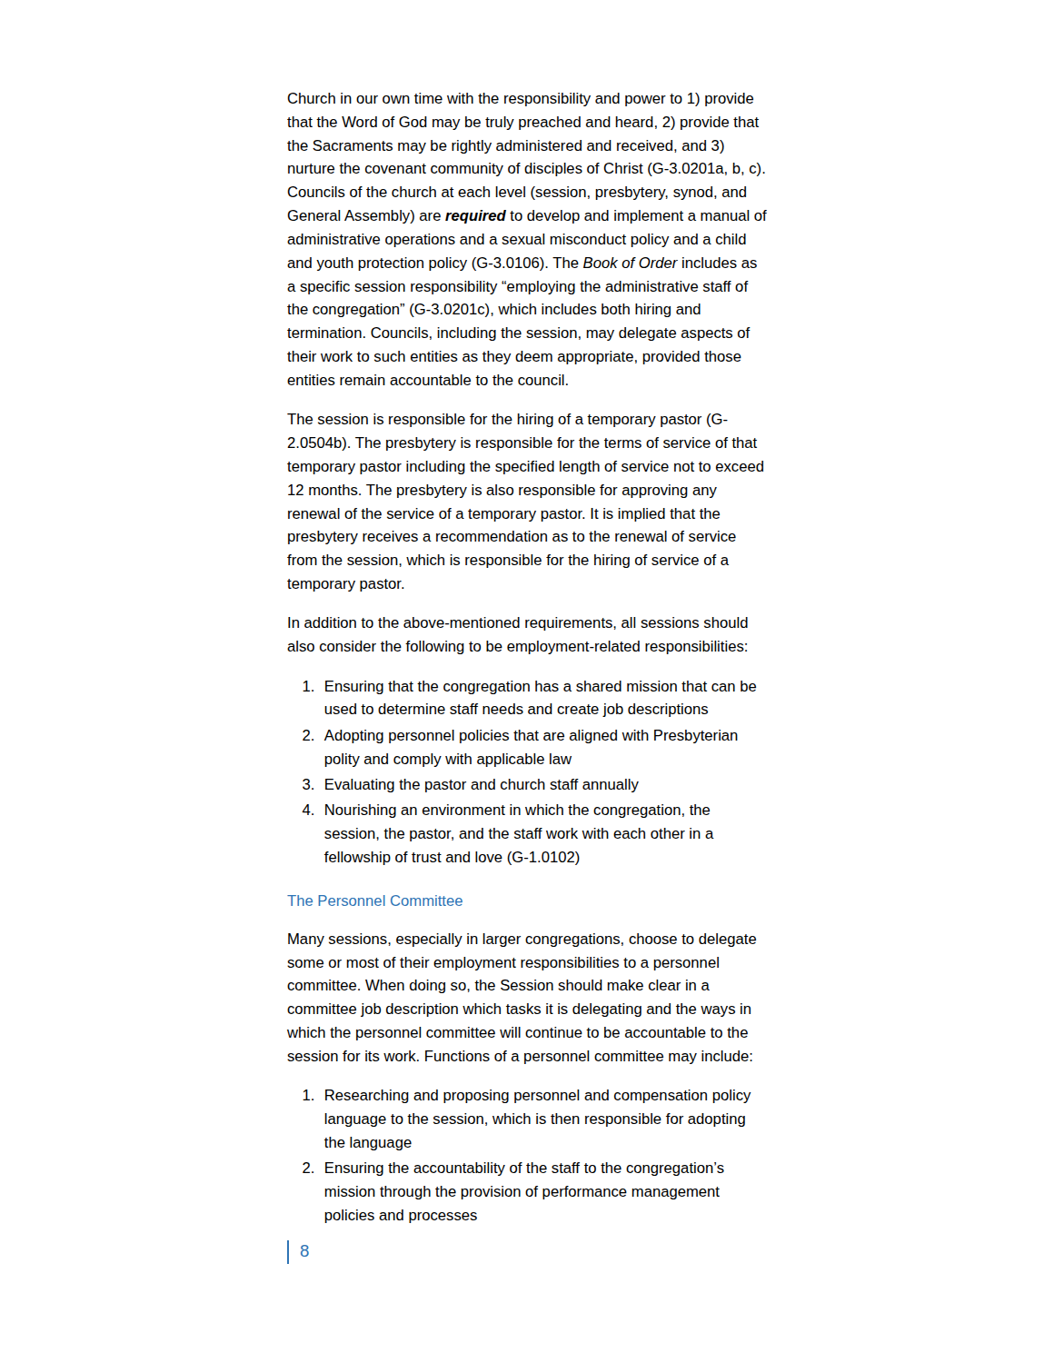Church in our own time with the responsibility and power to 1) provide that the Word of God may be truly preached and heard, 2) provide that the Sacraments may be rightly administered and received, and 3) nurture the covenant community of disciples of Christ (G-3.0201a, b, c). Councils of the church at each level (session, presbytery, synod, and General Assembly) are required to develop and implement a manual of administrative operations and a sexual misconduct policy and a child and youth protection policy (G-3.0106). The Book of Order includes as a specific session responsibility “employing the administrative staff of the congregation” (G-3.0201c), which includes both hiring and termination. Councils, including the session, may delegate aspects of their work to such entities as they deem appropriate, provided those entities remain accountable to the council.
The session is responsible for the hiring of a temporary pastor (G-2.0504b). The presbytery is responsible for the terms of service of that temporary pastor including the specified length of service not to exceed 12 months. The presbytery is also responsible for approving any renewal of the service of a temporary pastor. It is implied that the presbytery receives a recommendation as to the renewal of service from the session, which is responsible for the hiring of service of a temporary pastor.
In addition to the above-mentioned requirements, all sessions should also consider the following to be employment-related responsibilities:
Ensuring that the congregation has a shared mission that can be used to determine staff needs and create job descriptions
Adopting personnel policies that are aligned with Presbyterian polity and comply with applicable law
Evaluating the pastor and church staff annually
Nourishing an environment in which the congregation, the session, the pastor, and the staff work with each other in a fellowship of trust and love (G-1.0102)
The Personnel Committee
Many sessions, especially in larger congregations, choose to delegate some or most of their employment responsibilities to a personnel committee. When doing so, the Session should make clear in a committee job description which tasks it is delegating and the ways in which the personnel committee will continue to be accountable to the session for its work. Functions of a personnel committee may include:
Researching and proposing personnel and compensation policy language to the session, which is then responsible for adopting the language
Ensuring the accountability of the staff to the congregation’s mission through the provision of performance management policies and processes
8